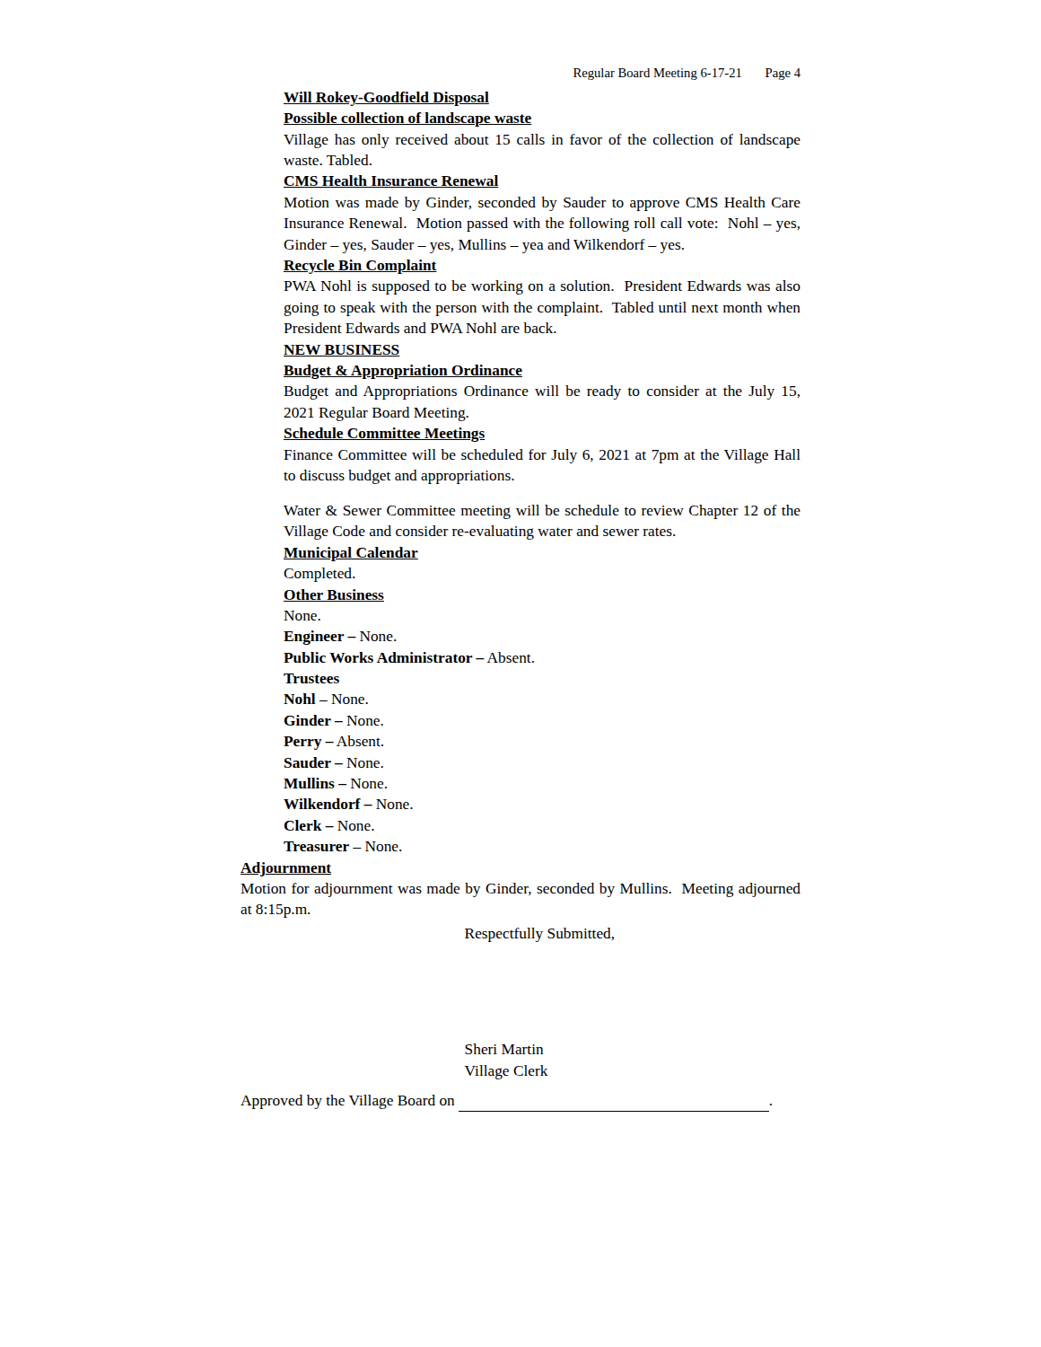Regular Board Meeting 6-17-21 Page 4
Will Rokey-Goodfield Disposal
Possible collection of landscape waste
Village has only received about 15 calls in favor of the collection of landscape waste. Tabled.
CMS Health Insurance Renewal
Motion was made by Ginder, seconded by Sauder to approve CMS Health Care Insurance Renewal. Motion passed with the following roll call vote: Nohl – yes, Ginder – yes, Sauder – yes, Mullins – yea and Wilkendorf – yes.
Recycle Bin Complaint
PWA Nohl is supposed to be working on a solution. President Edwards was also going to speak with the person with the complaint. Tabled until next month when President Edwards and PWA Nohl are back.
NEW BUSINESS
Budget & Appropriation Ordinance
Budget and Appropriations Ordinance will be ready to consider at the July 15, 2021 Regular Board Meeting.
Schedule Committee Meetings
Finance Committee will be scheduled for July 6, 2021 at 7pm at the Village Hall to discuss budget and appropriations.
Water & Sewer Committee meeting will be schedule to review Chapter 12 of the Village Code and consider re-evaluating water and sewer rates.
Municipal Calendar
Completed.
Other Business
None.
Engineer – None.
Public Works Administrator – Absent.
Trustees
Nohl – None.
Ginder – None.
Perry – Absent.
Sauder – None.
Mullins – None.
Wilkendorf – None.
Clerk – None.
Treasurer – None.
Adjournment
Motion for adjournment was made by Ginder, seconded by Mullins. Meeting adjourned at 8:15p.m.
Respectfully Submitted,
Sheri Martin
Village Clerk
Approved by the Village Board on .